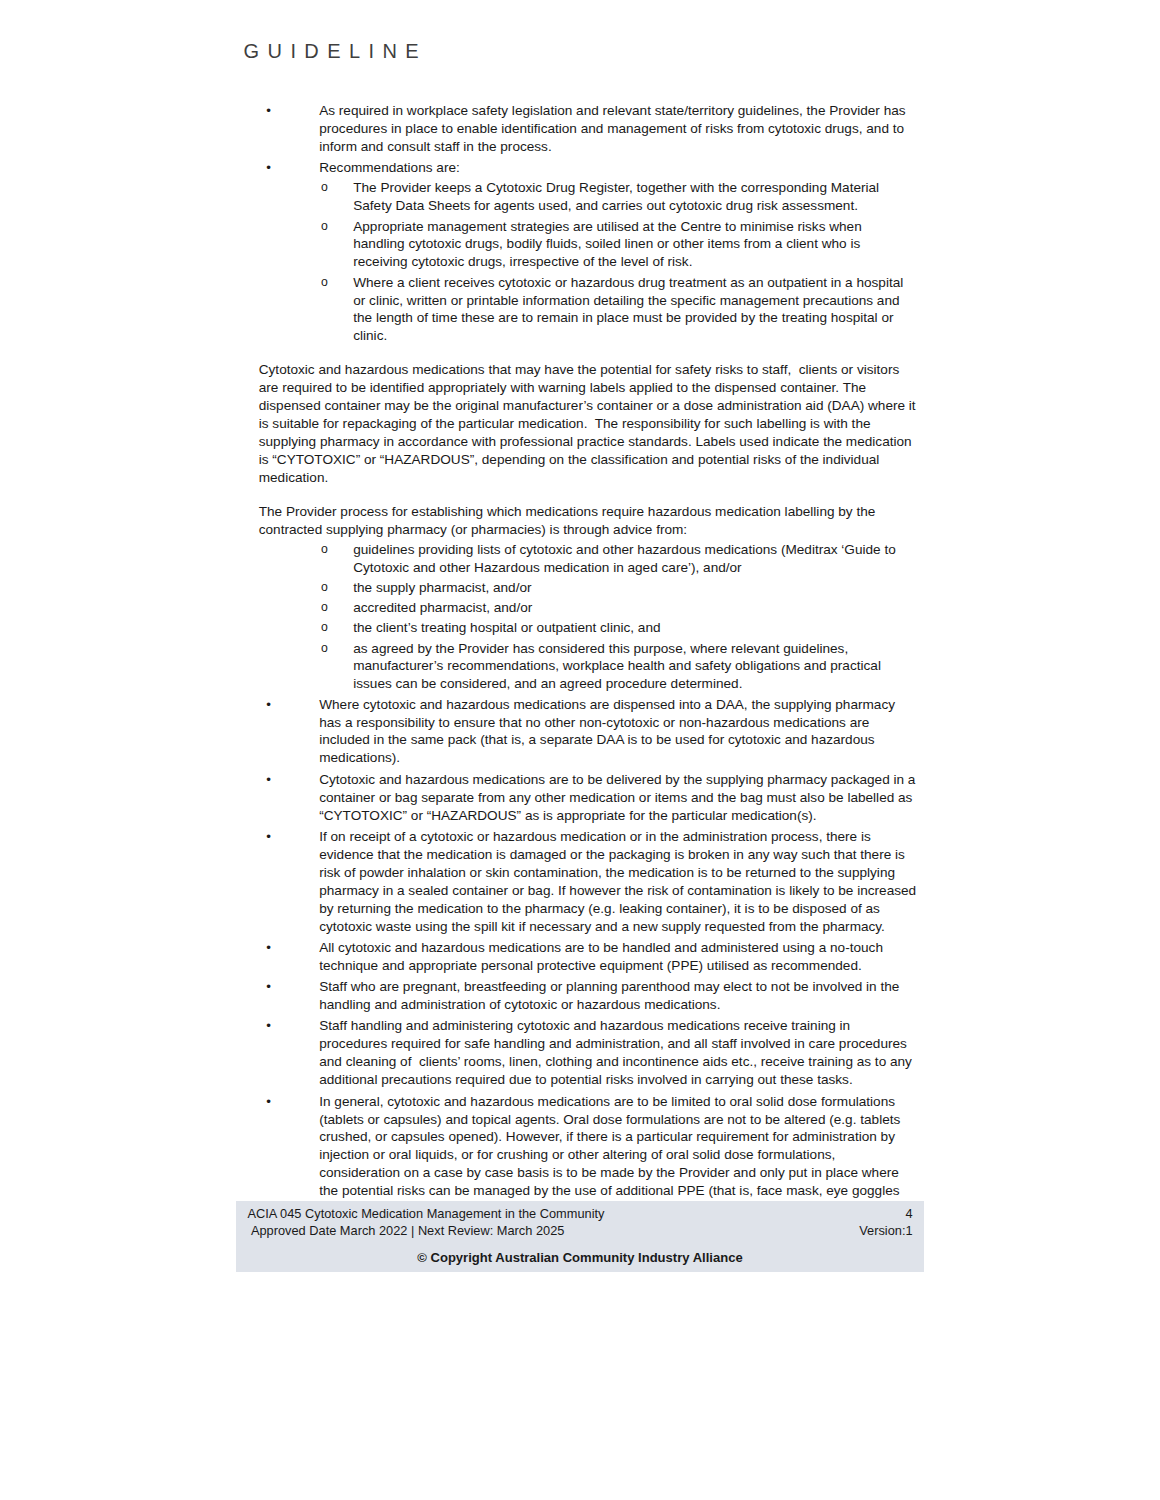Guideline
As required in workplace safety legislation and relevant state/territory guidelines, the Provider has procedures in place to enable identification and management of risks from cytotoxic drugs, and to inform and consult staff in the process.
Recommendations are:
The Provider keeps a Cytotoxic Drug Register, together with the corresponding Material Safety Data Sheets for agents used, and carries out cytotoxic drug risk assessment.
Appropriate management strategies are utilised at the Centre to minimise risks when handling cytotoxic drugs, bodily fluids, soiled linen or other items from a client who is receiving cytotoxic drugs, irrespective of the level of risk.
Where a client receives cytotoxic or hazardous drug treatment as an outpatient in a hospital or clinic, written or printable information detailing the specific management precautions and the length of time these are to remain in place must be provided by the treating hospital or clinic.
Cytotoxic and hazardous medications that may have the potential for safety risks to staff, clients or visitors are required to be identified appropriately with warning labels applied to the dispensed container. The dispensed container may be the original manufacturer’s container or a dose administration aid (DAA) where it is suitable for repackaging of the particular medication. The responsibility for such labelling is with the supplying pharmacy in accordance with professional practice standards. Labels used indicate the medication is “CYTOTOXIC” or “HAZARDOUS”, depending on the classification and potential risks of the individual medication.
The Provider process for establishing which medications require hazardous medication labelling by the contracted supplying pharmacy (or pharmacies) is through advice from:
guidelines providing lists of cytotoxic and other hazardous medications (Meditrax ‘Guide to Cytotoxic and other Hazardous medication in aged care’), and/or
the supply pharmacist, and/or
accredited pharmacist, and/or
the client’s treating hospital or outpatient clinic, and
as agreed by the Provider has considered this purpose, where relevant guidelines, manufacturer’s recommendations, workplace health and safety obligations and practical issues can be considered, and an agreed procedure determined.
Where cytotoxic and hazardous medications are dispensed into a DAA, the supplying pharmacy has a responsibility to ensure that no other non-cytotoxic or non-hazardous medications are included in the same pack (that is, a separate DAA is to be used for cytotoxic and hazardous medications).
Cytotoxic and hazardous medications are to be delivered by the supplying pharmacy packaged in a container or bag separate from any other medication or items and the bag must also be labelled as “CYTOTOXIC” or “HAZARDOUS” as is appropriate for the particular medication(s).
If on receipt of a cytotoxic or hazardous medication or in the administration process, there is evidence that the medication is damaged or the packaging is broken in any way such that there is risk of powder inhalation or skin contamination, the medication is to be returned to the supplying pharmacy in a sealed container or bag. If however the risk of contamination is likely to be increased by returning the medication to the pharmacy (e.g. leaking container), it is to be disposed of as cytotoxic waste using the spill kit if necessary and a new supply requested from the pharmacy.
All cytotoxic and hazardous medications are to be handled and administered using a no-touch technique and appropriate personal protective equipment (PPE) utilised as recommended.
Staff who are pregnant, breastfeeding or planning parenthood may elect to not be involved in the handling and administration of cytotoxic or hazardous medications.
Staff handling and administering cytotoxic and hazardous medications receive training in procedures required for safe handling and administration, and all staff involved in care procedures and cleaning of clients’ rooms, linen, clothing and incontinence aids etc., receive training as to any additional precautions required due to potential risks involved in carrying out these tasks.
In general, cytotoxic and hazardous medications are to be limited to oral solid dose formulations (tablets or capsules) and topical agents. Oral dose formulations are not to be altered (e.g. tablets crushed, or capsules opened). However, if there is a particular requirement for administration by injection or oral liquids, or for crushing or other altering of oral solid dose formulations, consideration on a case by case basis is to be made by the Provider and only put in place where the potential risks can be managed by the use of additional PPE (that is, face mask, eye goggles and protective gown in addition to disposable gloves), and staff training as necessary. Disposable equipment (e.g. sealed bag) is to be used in the crushing process and medication altered is to be given separately to other altered medication and the equipment used such as the medication cup and plastic spoon are disposed of as cytotoxic waste.
ACIA 045 Cytotoxic Medication Management in the Community
Approved Date March 2022 | Next Review: March 2025
4
Version:1
© Copyright Australian Community Industry Alliance